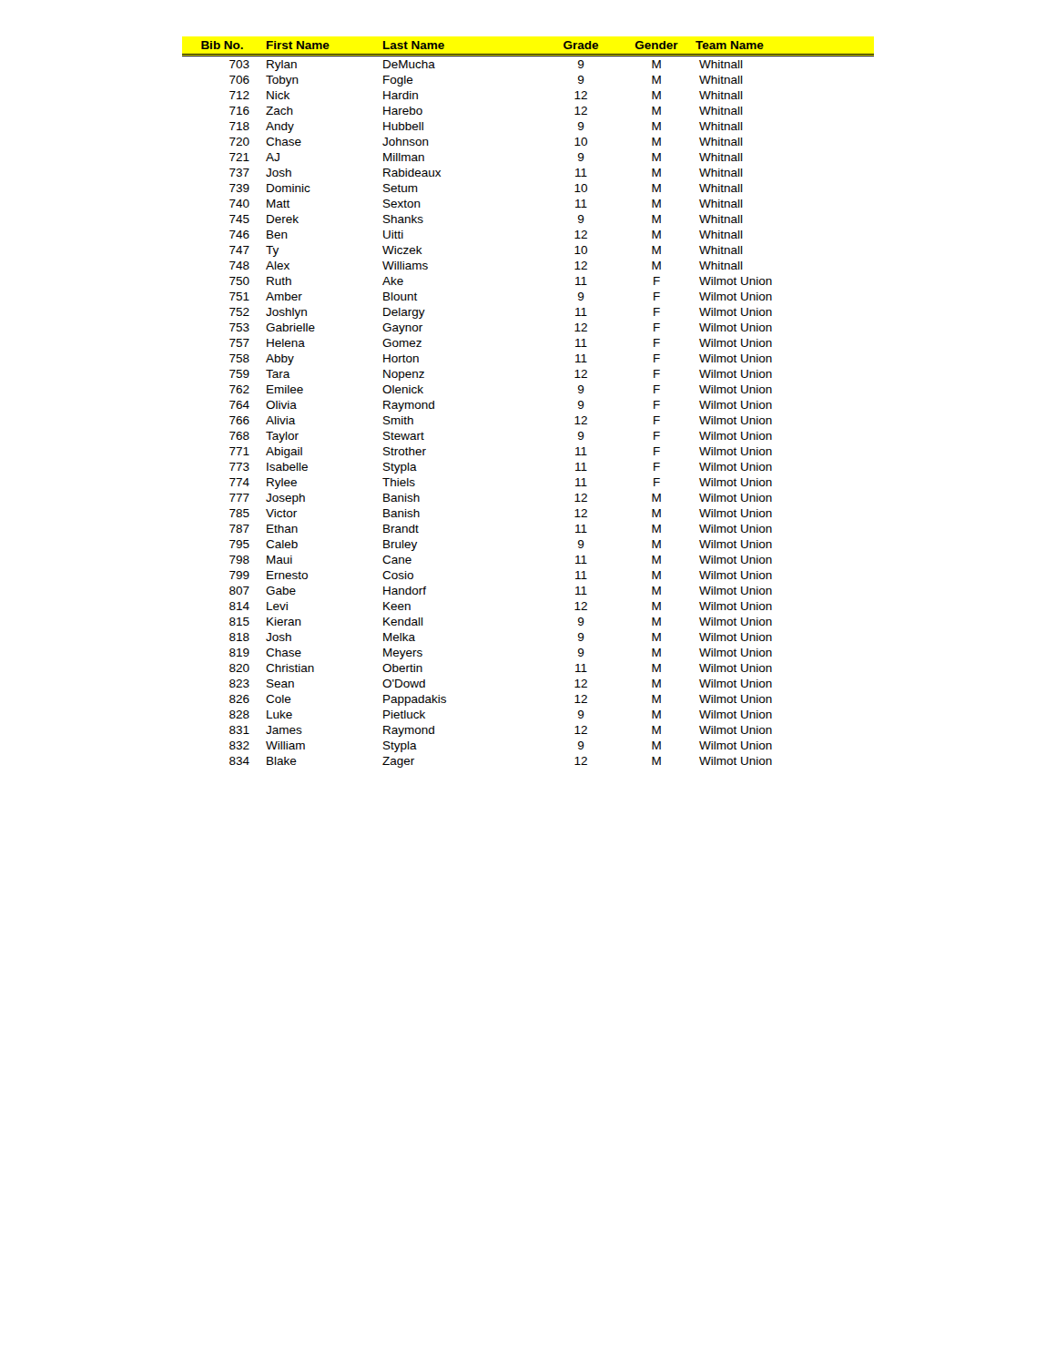| Bib No. | First Name | Last Name | Grade | Gender | Team Name |
| --- | --- | --- | --- | --- | --- |
| 703 | Rylan | DeMucha | 9 | M | Whitnall |
| 706 | Tobyn | Fogle | 9 | M | Whitnall |
| 712 | Nick | Hardin | 12 | M | Whitnall |
| 716 | Zach | Harebo | 12 | M | Whitnall |
| 718 | Andy | Hubbell | 9 | M | Whitnall |
| 720 | Chase | Johnson | 10 | M | Whitnall |
| 721 | AJ | Millman | 9 | M | Whitnall |
| 737 | Josh | Rabideaux | 11 | M | Whitnall |
| 739 | Dominic | Setum | 10 | M | Whitnall |
| 740 | Matt | Sexton | 11 | M | Whitnall |
| 745 | Derek | Shanks | 9 | M | Whitnall |
| 746 | Ben | Uitti | 12 | M | Whitnall |
| 747 | Ty | Wiczek | 10 | M | Whitnall |
| 748 | Alex | Williams | 12 | M | Whitnall |
| 750 | Ruth | Ake | 11 | F | Wilmot Union |
| 751 | Amber | Blount | 9 | F | Wilmot Union |
| 752 | Joshlyn | Delargy | 11 | F | Wilmot Union |
| 753 | Gabrielle | Gaynor | 12 | F | Wilmot Union |
| 757 | Helena | Gomez | 11 | F | Wilmot Union |
| 758 | Abby | Horton | 11 | F | Wilmot Union |
| 759 | Tara | Nopenz | 12 | F | Wilmot Union |
| 762 | Emilee | Olenick | 9 | F | Wilmot Union |
| 764 | Olivia | Raymond | 9 | F | Wilmot Union |
| 766 | Alivia | Smith | 12 | F | Wilmot Union |
| 768 | Taylor | Stewart | 9 | F | Wilmot Union |
| 771 | Abigail | Strother | 11 | F | Wilmot Union |
| 773 | Isabelle | Stypla | 11 | F | Wilmot Union |
| 774 | Rylee | Thiels | 11 | F | Wilmot Union |
| 777 | Joseph | Banish | 12 | M | Wilmot Union |
| 785 | Victor | Banish | 12 | M | Wilmot Union |
| 787 | Ethan | Brandt | 11 | M | Wilmot Union |
| 795 | Caleb | Bruley | 9 | M | Wilmot Union |
| 798 | Maui | Cane | 11 | M | Wilmot Union |
| 799 | Ernesto | Cosio | 11 | M | Wilmot Union |
| 807 | Gabe | Handorf | 11 | M | Wilmot Union |
| 814 | Levi | Keen | 12 | M | Wilmot Union |
| 815 | Kieran | Kendall | 9 | M | Wilmot Union |
| 818 | Josh | Melka | 9 | M | Wilmot Union |
| 819 | Chase | Meyers | 9 | M | Wilmot Union |
| 820 | Christian | Obertin | 11 | M | Wilmot Union |
| 823 | Sean | O'Dowd | 12 | M | Wilmot Union |
| 826 | Cole | Pappadakis | 12 | M | Wilmot Union |
| 828 | Luke | Pietluck | 9 | M | Wilmot Union |
| 831 | James | Raymond | 12 | M | Wilmot Union |
| 832 | William | Stypla | 9 | M | Wilmot Union |
| 834 | Blake | Zager | 12 | M | Wilmot Union |